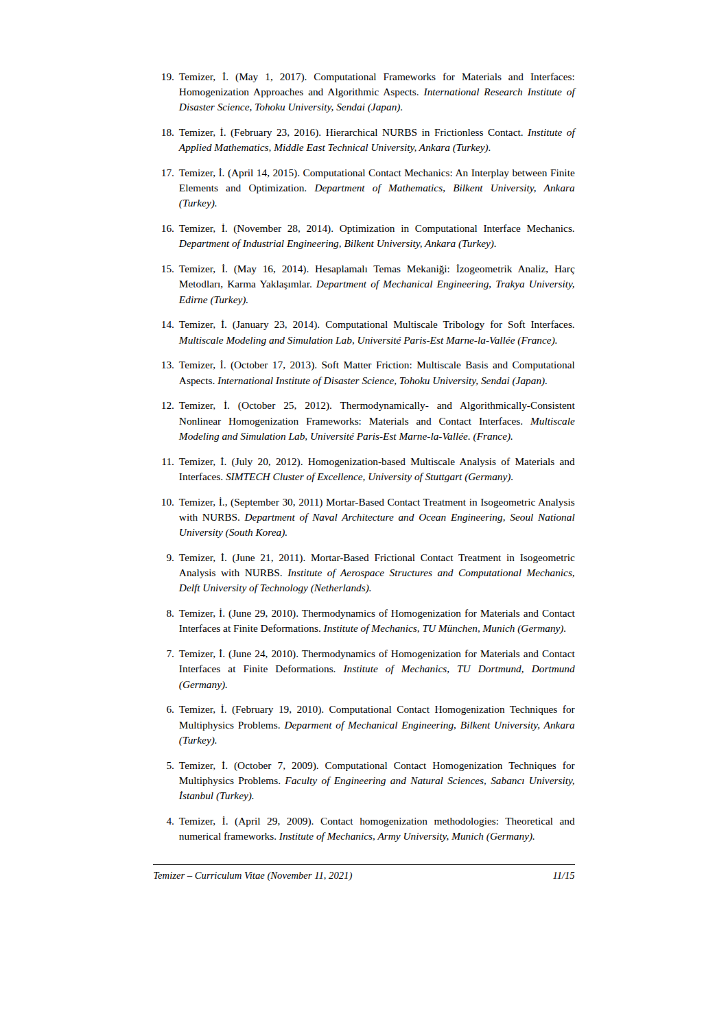19. Temizer, İ. (May 1, 2017). Computational Frameworks for Materials and Interfaces: Homogenization Approaches and Algorithmic Aspects. International Research Institute of Disaster Science, Tohoku University, Sendai (Japan).
18. Temizer, İ. (February 23, 2016). Hierarchical NURBS in Frictionless Contact. Institute of Applied Mathematics, Middle East Technical University, Ankara (Turkey).
17. Temizer, İ. (April 14, 2015). Computational Contact Mechanics: An Interplay between Finite Elements and Optimization. Department of Mathematics, Bilkent University, Ankara (Turkey).
16. Temizer, İ. (November 28, 2014). Optimization in Computational Interface Mechanics. Department of Industrial Engineering, Bilkent University, Ankara (Turkey).
15. Temizer, İ. (May 16, 2014). Hesaplamalı Temas Mekaniği: İzogeometrik Analiz, Harç Metodları, Karma Yaklaşımlar. Department of Mechanical Engineering, Trakya University, Edirne (Turkey).
14. Temizer, İ. (January 23, 2014). Computational Multiscale Tribology for Soft Interfaces. Multiscale Modeling and Simulation Lab, Université Paris-Est Marne-la-Vallée (France).
13. Temizer, İ. (October 17, 2013). Soft Matter Friction: Multiscale Basis and Computational Aspects. International Institute of Disaster Science, Tohoku University, Sendai (Japan).
12. Temizer, İ. (October 25, 2012). Thermodynamically- and Algorithmically-Consistent Nonlinear Homogenization Frameworks: Materials and Contact Interfaces. Multiscale Modeling and Simulation Lab, Université Paris-Est Marne-la-Vallée. (France).
11. Temizer, İ. (July 20, 2012). Homogenization-based Multiscale Analysis of Materials and Interfaces. SIMTECH Cluster of Excellence, University of Stuttgart (Germany).
10. Temizer, İ., (September 30, 2011) Mortar-Based Contact Treatment in Isogeometric Analysis with NURBS. Department of Naval Architecture and Ocean Engineering, Seoul National University (South Korea).
9. Temizer, İ. (June 21, 2011). Mortar-Based Frictional Contact Treatment in Isogeometric Analysis with NURBS. Institute of Aerospace Structures and Computational Mechanics, Delft University of Technology (Netherlands).
8. Temizer, İ. (June 29, 2010). Thermodynamics of Homogenization for Materials and Contact Interfaces at Finite Deformations. Institute of Mechanics, TU München, Munich (Germany).
7. Temizer, İ. (June 24, 2010). Thermodynamics of Homogenization for Materials and Contact Interfaces at Finite Deformations. Institute of Mechanics, TU Dortmund, Dortmund (Germany).
6. Temizer, İ. (February 19, 2010). Computational Contact Homogenization Techniques for Multiphysics Problems. Deparment of Mechanical Engineering, Bilkent University, Ankara (Turkey).
5. Temizer, İ. (October 7, 2009). Computational Contact Homogenization Techniques for Multiphysics Problems. Faculty of Engineering and Natural Sciences, Sabancı University, İstanbul (Turkey).
4. Temizer, İ. (April 29, 2009). Contact homogenization methodologies: Theoretical and numerical frameworks. Institute of Mechanics, Army University, Munich (Germany).
Temizer – Curriculum Vitae (November 11, 2021) 11/15